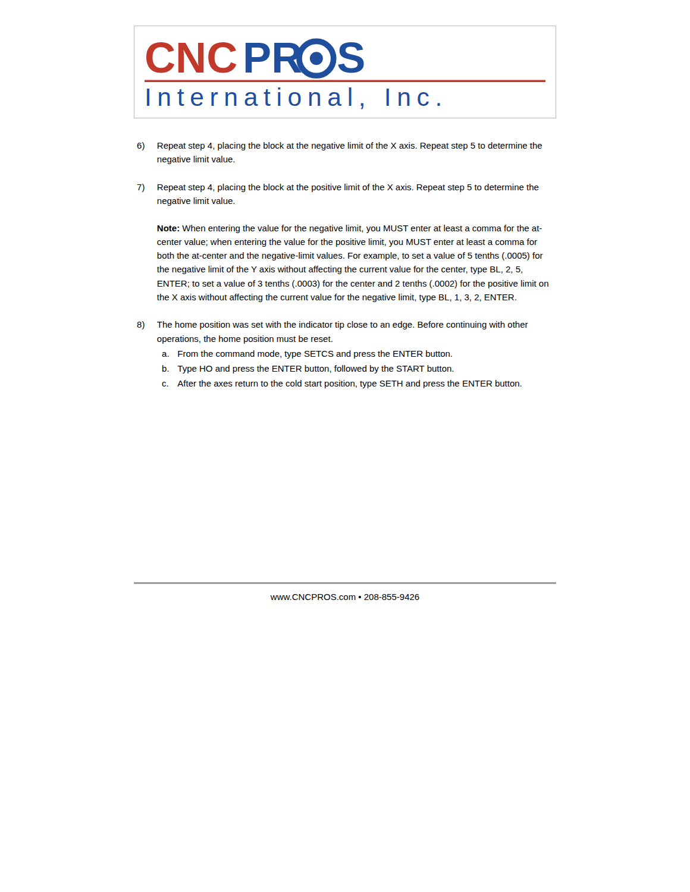6) Repeat step 4, placing the block at the negative limit of the X axis. Repeat step 5 to determine the negative limit value.
7) Repeat step 4, placing the block at the positive limit of the X axis. Repeat step 5 to determine the negative limit value.
Note: When entering the value for the negative limit, you MUST enter at least a comma for the at-center value; when entering the value for the positive limit, you MUST enter at least a comma for both the at-center and the negative-limit values. For example, to set a value of 5 tenths (.0005) for the negative limit of the Y axis without affecting the current value for the center, type BL, 2, 5, ENTER; to set a value of 3 tenths (.0003) for the center and 2 tenths (.0002) for the positive limit on the X axis without affecting the current value for the negative limit, type BL, 1, 3, 2, ENTER.
8) The home position was set with the indicator tip close to an edge. Before continuing with other operations, the home position must be reset.
a. From the command mode, type SETCS and press the ENTER button.
b. Type HO and press the ENTER button, followed by the START button.
c. After the axes return to the cold start position, type SETH and press the ENTER button.
www.CNCPROS.com • 208-855-9426